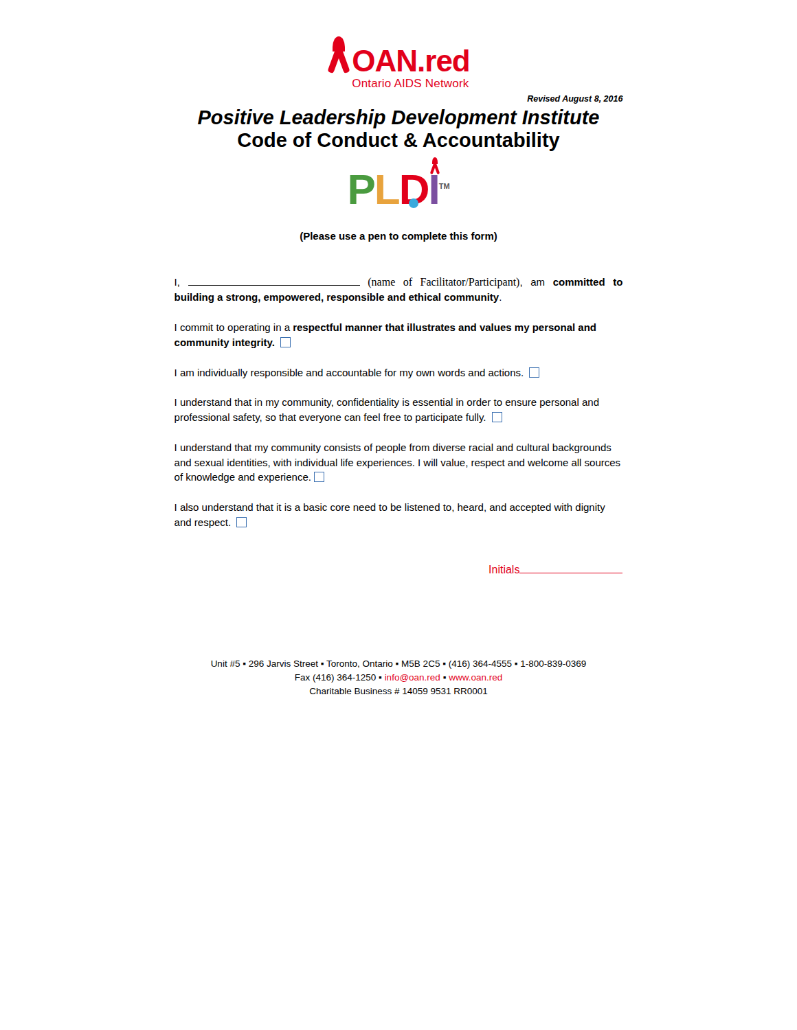OAN.red
Ontario AIDS Network
Revised August 8, 2016
Positive Leadership Development Institute
Code of Conduct & Accountability
PLDITM
(Please use a pen to complete this form)
I, (name of Facilitator/Participant), am committed to building a strong, empowered, responsible and ethical community.
I commit to operating in a respectful manner that illustrates and values my personal and community integrity.
I am individually responsible and accountable for my own words and actions.
I understand that in my community, confidentiality is essential in order to ensure personal and professional safety, so that everyone can feel free to participate fully.
I understand that my community consists of people from diverse racial and cultural backgrounds and sexual identities, with individual life experiences. I will value, respect and welcome all sources of knowledge and experience.
I also understand that it is a basic core need to be listened to, heard, and accepted with dignity and respect.
Initials
Unit #5 ▪ 296 Jarvis Street ▪ Toronto, Ontario ▪ M5B 2C5 ▪ (416) 364-4555 ▪ 1-800-839-0369
Fax (416) 364-1250 ▪ info@oan.red ▪ www.oan.red
Charitable Business # 14059 9531 RR0001